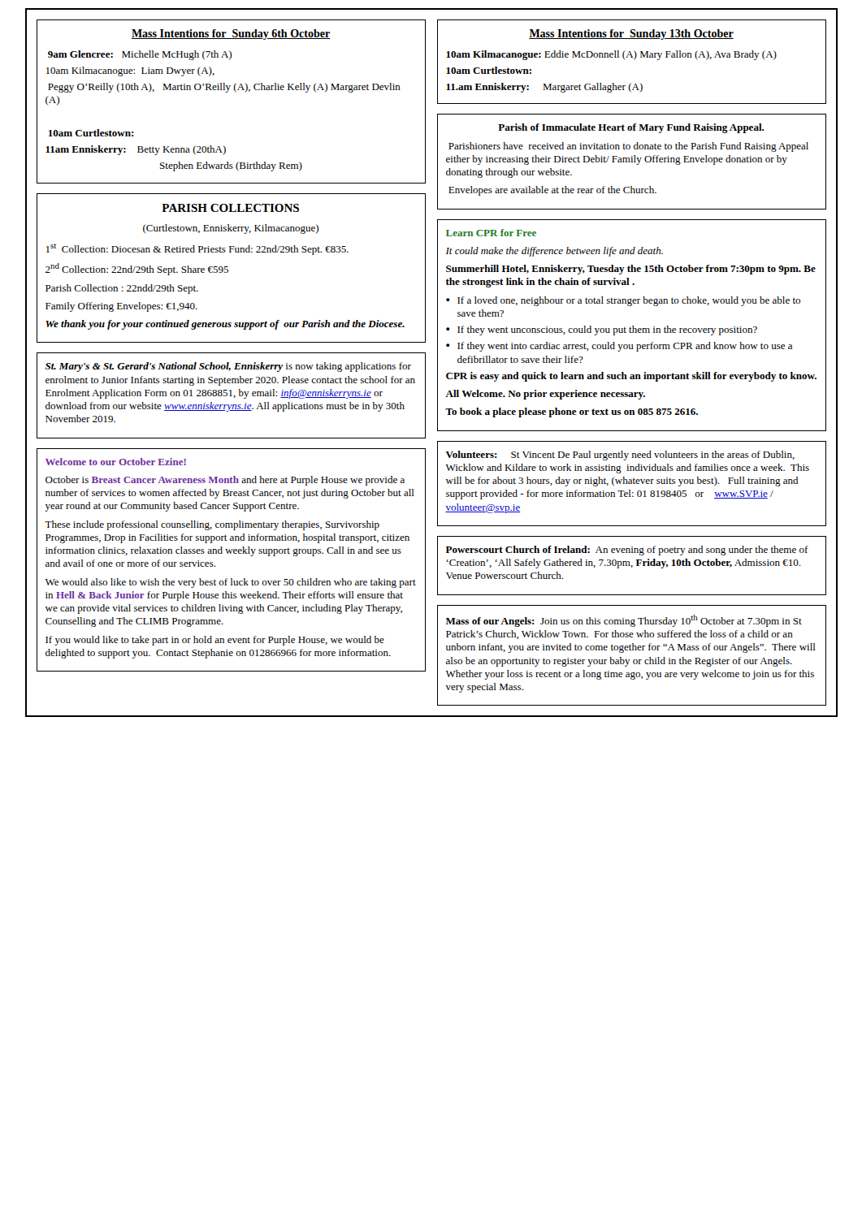Mass Intentions for Sunday 6th October
9am Glencree: Michelle McHugh (7th A)
10am Kilmacanogue: Liam Dwyer (A),
Peggy O’Reilly (10th A), Martin O’Reilly (A), Charlie Kelly (A) Margaret Devlin (A)
10am Curtlestown:
11am Enniskerry: Betty Kenna (20thA)
Stephen Edwards (Birthday Rem)
PARISH COLLECTIONS
(Curtlestown, Enniskerry, Kilmacanogue)
1st Collection: Diocesan & Retired Priests Fund: 22nd/29th Sept. €835.
2nd Collection: 22nd/29th Sept. Share €595
Parish Collection : 22ndd/29th Sept.
Family Offering Envelopes: €1,940.
We thank you for your continued generous support of our Parish and the Diocese.
St. Mary's & St. Gerard's National School, Enniskerry is now taking applications for enrolment to Junior Infants starting in September 2020. Please contact the school for an Enrolment Application Form on 01 2868851, by email: info@enniskerryns.ie or download from our website www.enniskerryns.ie. All applications must be in by 30th November 2019.
Welcome to our October Ezine!
October is Breast Cancer Awareness Month and here at Purple House we provide a number of services to women affected by Breast Cancer, not just during October but all year round at our Community based Cancer Support Centre.
These include professional counselling, complimentary therapies, Survivorship Programmes, Drop in Facilities for support and information, hospital transport, citizen information clinics, relaxation classes and weekly support groups. Call in and see us and avail of one or more of our services.
We would also like to wish the very best of luck to over 50 children who are taking part in Hell & Back Junior for Purple House this weekend. Their efforts will ensure that we can provide vital services to children living with Cancer, including Play Therapy, Counselling and The CLIMB Programme.
If you would like to take part in or hold an event for Purple House, we would be delighted to support you. Contact Stephanie on 012866966 for more information.
Mass Intentions for Sunday 13th October
10am Kilmacanogue: Eddie McDonnell (A) Mary Fallon (A), Ava Brady (A)
10am Curtlestown:
11.am Enniskerry: Margaret Gallagher (A)
Parish of Immaculate Heart of Mary Fund Raising Appeal.
Parishioners have received an invitation to donate to the Parish Fund Raising Appeal either by increasing their Direct Debit/ Family Offering Envelope donation or by donating through our website.
Envelopes are available at the rear of the Church.
Learn CPR for Free
It could make the difference between life and death.
Summerhill Hotel, Enniskerry, Tuesday the 15th October from 7:30pm to 9pm. Be the strongest link in the chain of survival .
If a loved one, neighbour or a total stranger began to choke, would you be able to save them?
If they went unconscious, could you put them in the recovery position?
If they went into cardiac arrest, could you perform CPR and know how to use a defibrillator to save their life?
CPR is easy and quick to learn and such an important skill for everybody to know.
All Welcome. No prior experience necessary.
To book a place please phone or text us on 085 875 2616.
Volunteers: St Vincent De Paul urgently need volunteers in the areas of Dublin, Wicklow and Kildare to work in assisting individuals and families once a week. This will be for about 3 hours, day or night, (whatever suits you best). Full training and support provided - for more information Tel: 01 8198405 or www.SVP.ie / volunteer@svp.ie
Powerscourt Church of Ireland: An evening of poetry and song under the theme of ‘Creation’, ‘All Safely Gathered in, 7.30pm, Friday, 10th October, Admission €10. Venue Powerscourt Church.
Mass of our Angels: Join us on this coming Thursday 10th October at 7.30pm in St Patrick’s Church, Wicklow Town. For those who suffered the loss of a child or an unborn infant, you are invited to come together for “A Mass of our Angels”. There will also be an opportunity to register your baby or child in the Register of our Angels. Whether your loss is recent or a long time ago, you are very welcome to join us for this very special Mass.